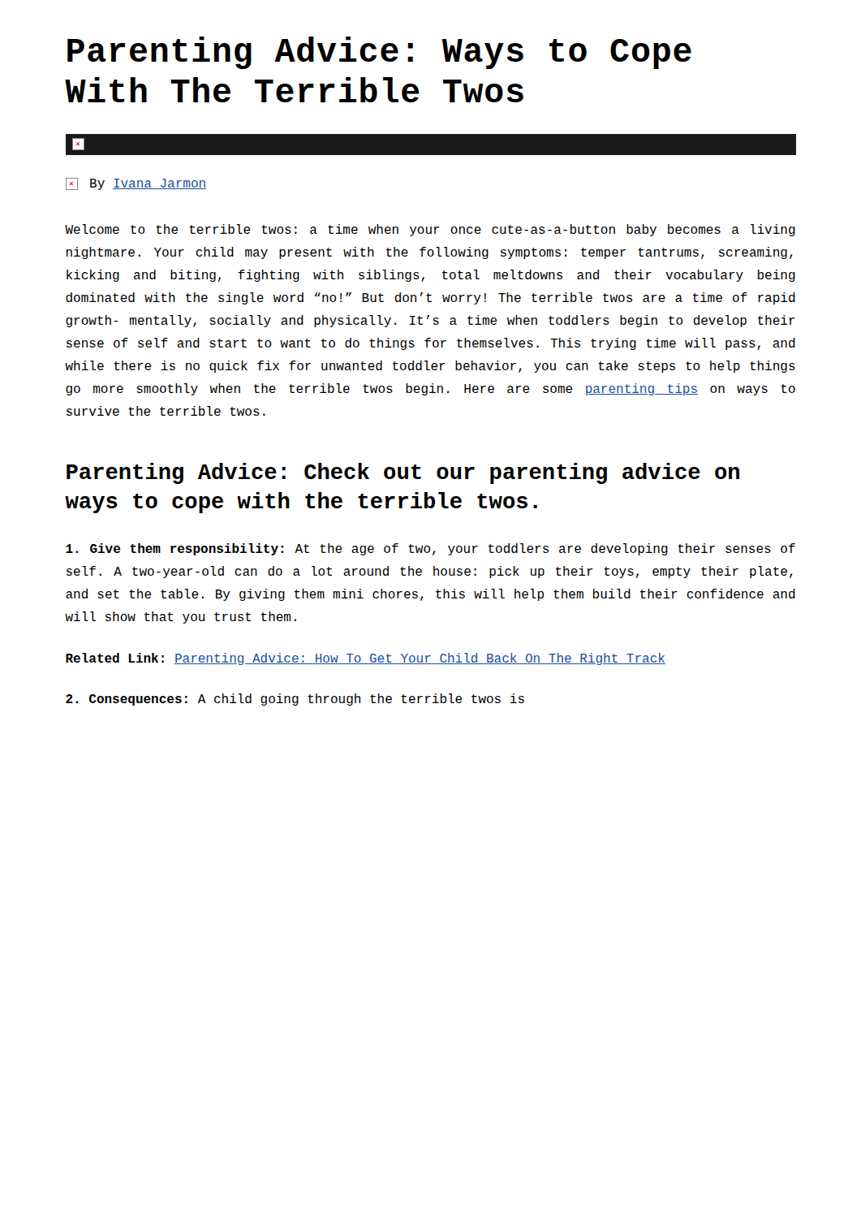Parenting Advice: Ways to Cope With The Terrible Twos
✕
✕ By Ivana Jarmon
Welcome to the terrible twos: a time when your once cute-as-a-button baby becomes a living nightmare. Your child may present with the following symptoms: temper tantrums, screaming, kicking and biting, fighting with siblings, total meltdowns and their vocabulary being dominated with the single word “no!” But don’t worry! The terrible twos are a time of rapid growth- mentally, socially and physically. It’s a time when toddlers begin to develop their sense of self and start to want to do things for themselves. This trying time will pass, and while there is no quick fix for unwanted toddler behavior, you can take steps to help things go more smoothly when the terrible twos begin. Here are some parenting tips on ways to survive the terrible twos.
Parenting Advice: Check out our parenting advice on ways to cope with the terrible twos.
1. Give them responsibility: At the age of two, your toddlers are developing their senses of self. A two-year-old can do a lot around the house: pick up their toys, empty their plate, and set the table. By giving them mini chores, this will help them build their confidence and will show that you trust them.
Related Link: Parenting Advice: How To Get Your Child Back On The Right Track
2. Consequences: A child going through the terrible twos is